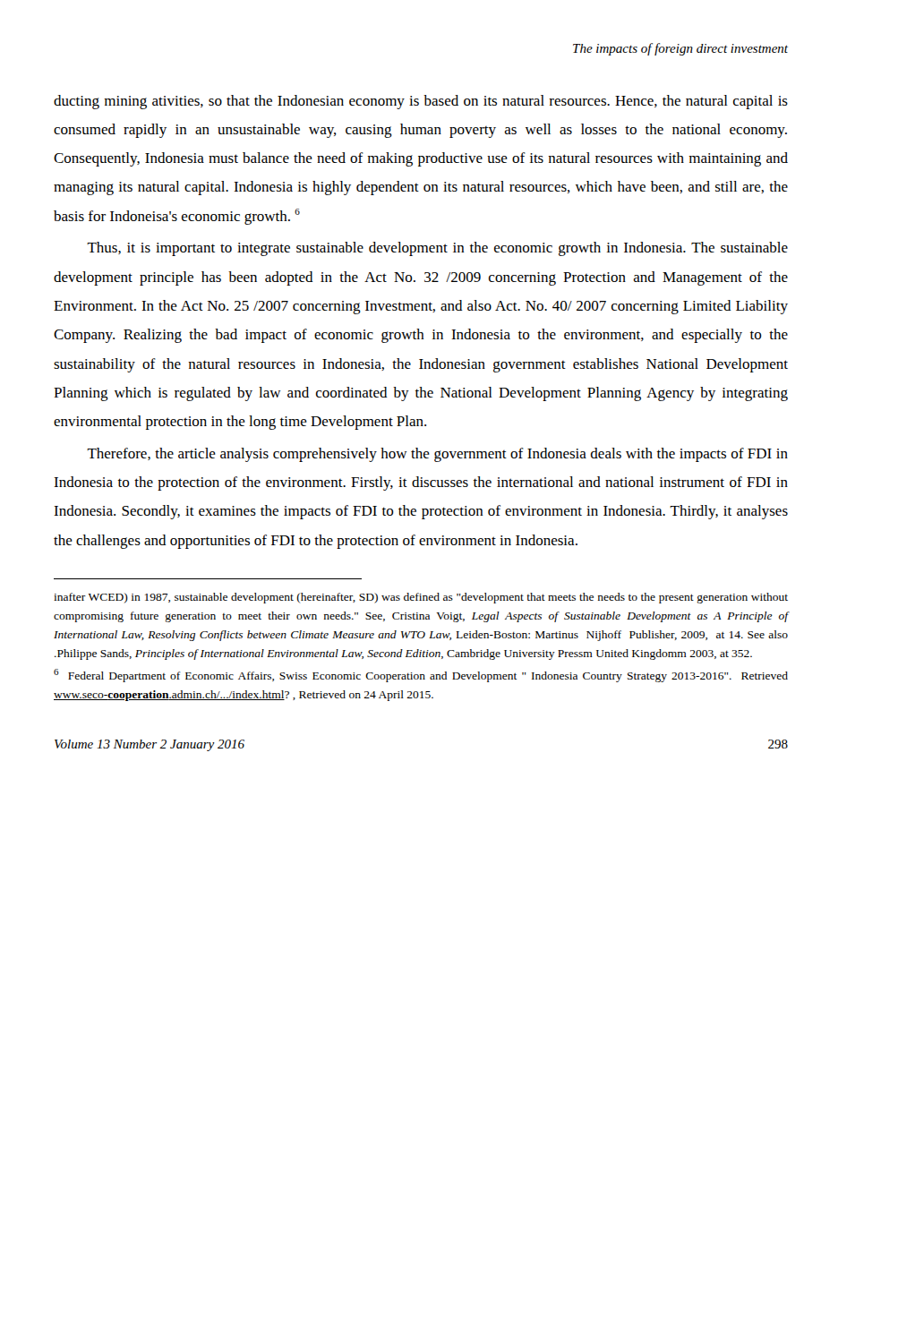The impacts of foreign direct investment
ducting mining ativities, so that the Indonesian economy is based on its natural resources. Hence, the natural capital is consumed rapidly in an unsustainable way, causing human poverty as well as losses to the national economy. Consequently, Indonesia must balance the need of making productive use of its natural resources with maintaining and managing its natural capital. Indonesia is highly dependent on its natural resources, which have been, and still are, the basis for Indoneisa's economic growth. 6
Thus, it is important to integrate sustainable development in the economic growth in Indonesia. The sustainable development principle has been adopted in the Act No. 32 /2009 concerning Protection and Management of the Environment. In the Act No. 25 /2007 concerning Investment, and also Act. No. 40/ 2007 concerning Limited Liability Company. Realizing the bad impact of economic growth in Indonesia to the environment, and especially to the sustainability of the natural resources in Indonesia, the Indonesian government establishes National Development Planning which is regulated by law and coordinated by the National Development Planning Agency by integrating environmental protection in the long time Development Plan.
Therefore, the article analysis comprehensively how the government of Indonesia deals with the impacts of FDI in Indonesia to the protection of the environment. Firstly, it discusses the international and national instrument of FDI in Indonesia. Secondly, it examines the impacts of FDI to the protection of environment in Indonesia. Thirdly, it analyses the challenges and opportunities of FDI to the protection of environment in Indonesia.
inafter WCED) in 1987, sustainable development (hereinafter, SD) was defined as "development that meets the needs to the present generation without compromising future generation to meet their own needs." See, Cristina Voigt, Legal Aspects of Sustainable Development as A Principle of International Law, Resolving Conflicts between Climate Measure and WTO Law, Leiden-Boston: Martinus Nijhoff Publisher, 2009, at 14. See also .Philippe Sands, Principles of International Environmental Law, Second Edition, Cambridge University Pressm United Kingdomm 2003, at 352.
6 Federal Department of Economic Affairs, Swiss Economic Cooperation and Development " Indonesia Country Strategy 2013-2016". Retrieved www.seco-cooperation.admin.ch/.../index.html? , Retrieved on 24 April 2015.
Volume 13 Number 2 January 2016 298